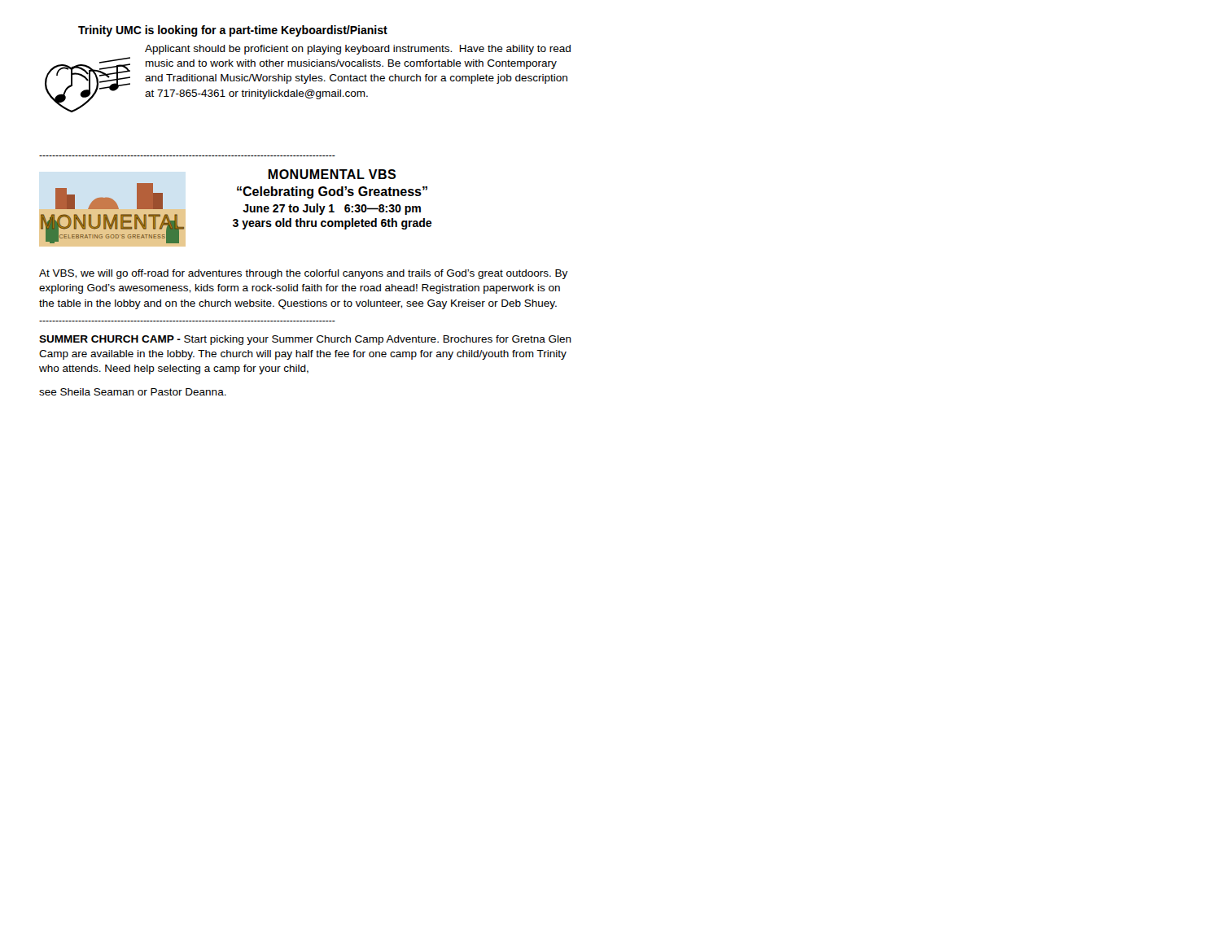Trinity UMC is looking for a part-time Keyboardist/Pianist
Applicant should be proficient on playing keyboard instruments. Have the ability to read music and to work with other musicians/vocalists. Be comfortable with Contemporary and Traditional Music/Worship styles. Contact the church for a complete job description at 717-865-4361 or trinitylickdale@gmail.com.
-------------------------------------------------------------------------------------------
MONUMENTAL CELEBRATING GOD'S GREATNESS
MONUMENTAL VBS
“Celebrating God’s Greatness”
June 27 to July 1 6:30—8:30 pm
3 years old thru completed 6th grade
At VBS, we will go off-road for adventures through the colorful canyons and trails of God’s great outdoors. By exploring God’s awesomeness, kids form a rock-solid faith for the road ahead! Registration paperwork is on the table in the lobby and on the church website. Questions or to volunteer, see Gay Kreiser or Deb Shuey.
-------------------------------------------------------------------------------------------
SUMMER CHURCH CAMP - Start picking your Summer Church Camp Adventure. Brochures for Gretna Glen Camp are available in the lobby. The church will pay half the fee for one camp for any child/youth from Trinity who attends. Need help selecting a camp for your child,
see Sheila Seaman or Pastor Deanna.